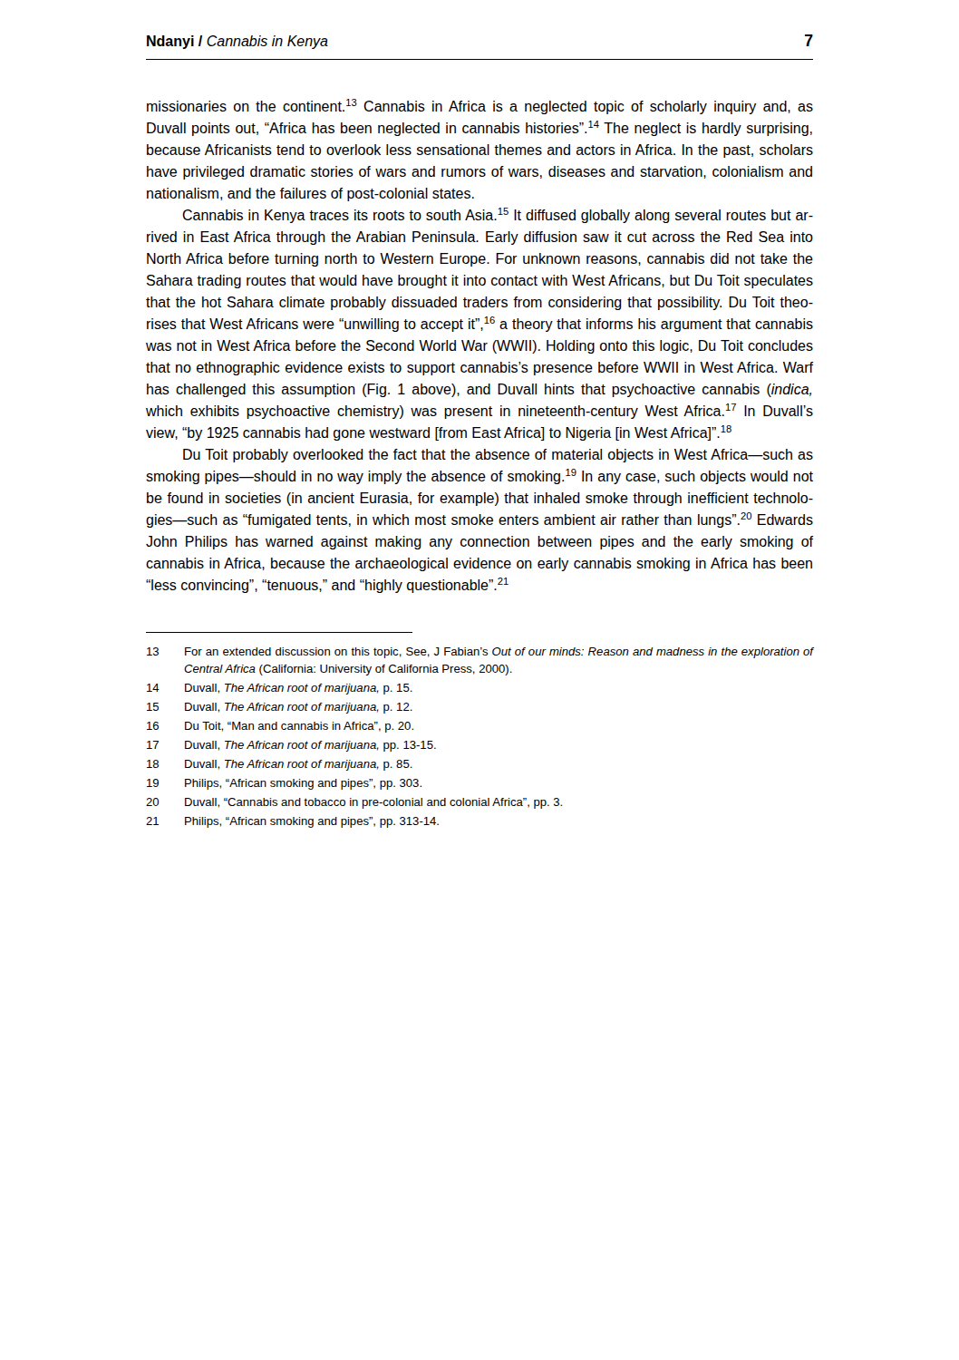Ndanyi / Cannabis in Kenya
7
missionaries on the continent.13 Cannabis in Africa is a neglected topic of scholarly inquiry and, as Duvall points out, “Africa has been neglected in cannabis histories”.14 The neglect is hardly surprising, because Africanists tend to overlook less sensational themes and actors in Africa. In the past, scholars have privileged dramatic stories of wars and rumors of wars, diseases and starvation, colonialism and nationalism, and the failures of post-colonial states.
Cannabis in Kenya traces its roots to south Asia.15 It diffused globally along several routes but arrived in East Africa through the Arabian Peninsula. Early diffusion saw it cut across the Red Sea into North Africa before turning north to Western Europe. For unknown reasons, cannabis did not take the Sahara trading routes that would have brought it into contact with West Africans, but Du Toit speculates that the hot Sahara climate probably dissuaded traders from considering that possibility. Du Toit theorises that West Africans were “unwilling to accept it”,16 a theory that informs his argument that cannabis was not in West Africa before the Second World War (WWII). Holding onto this logic, Du Toit concludes that no ethnographic evidence exists to support cannabis’s presence before WWII in West Africa. Warf has challenged this assumption (Fig. 1 above), and Duvall hints that psychoactive cannabis (indica, which exhibits psychoactive chemistry) was present in nineteenth-century West Africa.17 In Duvall’s view, “by 1925 cannabis had gone westward [from East Africa] to Nigeria [in West Africa]”.18
Du Toit probably overlooked the fact that the absence of material objects in West Africa—such as smoking pipes—should in no way imply the absence of smoking.19 In any case, such objects would not be found in societies (in ancient Eurasia, for example) that inhaled smoke through inefficient technologies—such as “fumigated tents, in which most smoke enters ambient air rather than lungs”.20 Edwards John Philips has warned against making any connection between pipes and the early smoking of cannabis in Africa, because the archaeological evidence on early cannabis smoking in Africa has been “less convincing”, “tenuous,” and “highly questionable”.21
13 For an extended discussion on this topic, See, J Fabian’s Out of our minds: Reason and madness in the exploration of Central Africa (California: University of California Press, 2000).
14 Duvall, The African root of marijuana, p. 15.
15 Duvall, The African root of marijuana, p. 12.
16 Du Toit, “Man and cannabis in Africa”, p. 20.
17 Duvall, The African root of marijuana, pp. 13-15.
18 Duvall, The African root of marijuana, p. 85.
19 Philips, “African smoking and pipes”, pp. 303.
20 Duvall, “Cannabis and tobacco in pre-colonial and colonial Africa”, pp. 3.
21 Philips, “African smoking and pipes”, pp. 313-14.